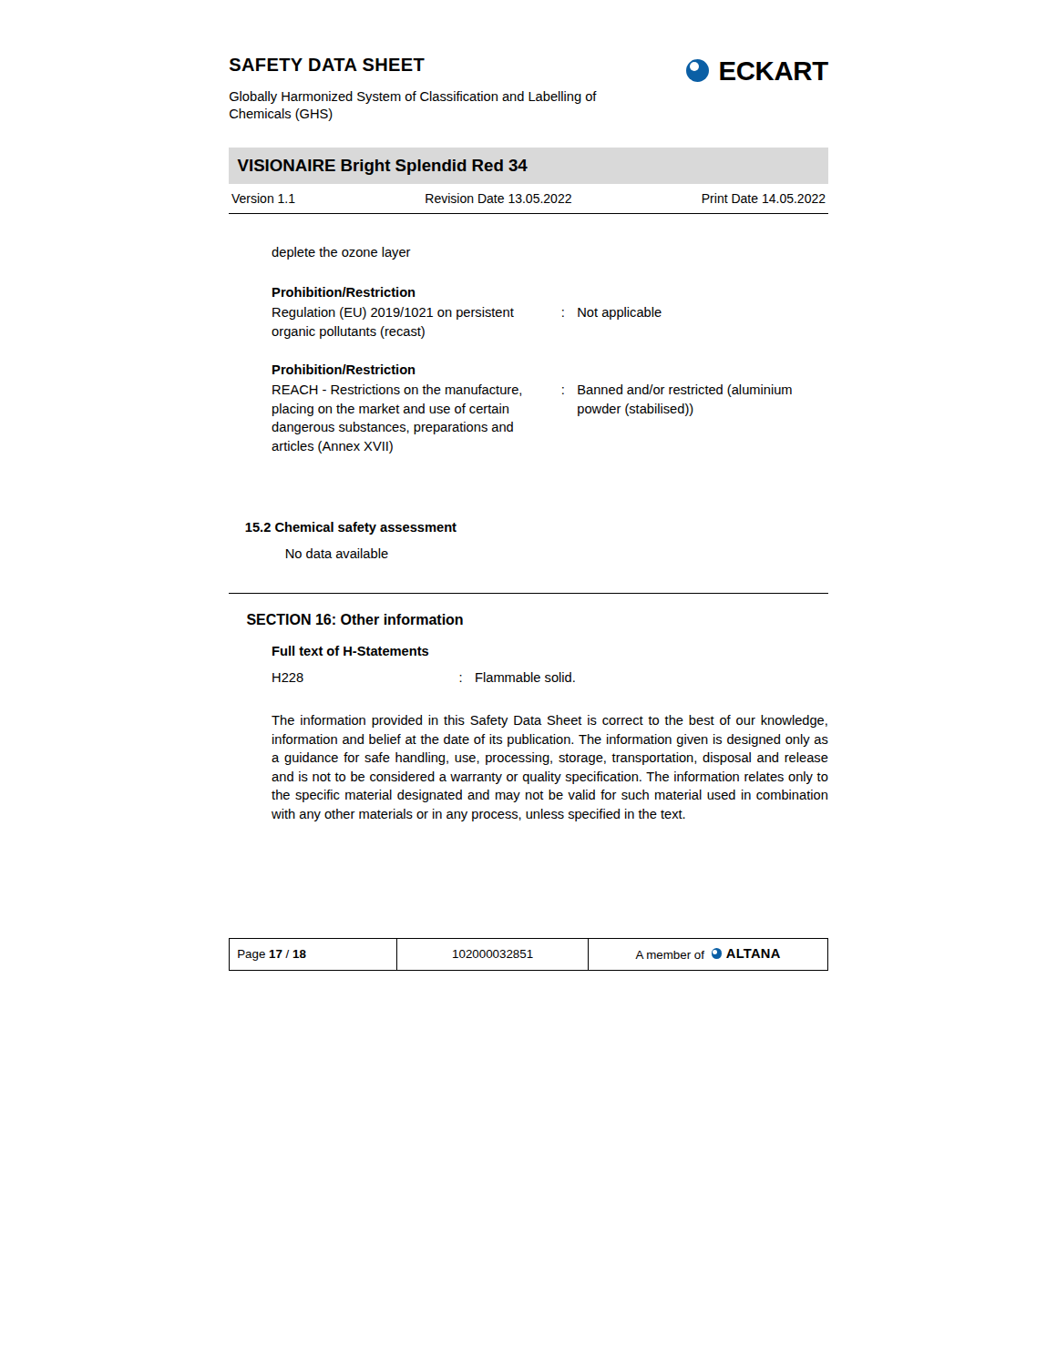SAFETY DATA SHEET
Globally Harmonized System of Classification and Labelling of
Chemicals (GHS)
ECKART
VISIONAIRE Bright Splendid Red 34
Version 1.1 Revision Date 13.05.2022 Print Date 14.05.2022
deplete the ozone layer
Prohibition/Restriction
Regulation (EU) 2019/1021 on persistent organic pollutants (recast)
:
Not applicable
Prohibition/Restriction
REACH - Restrictions on the manufacture, placing on the market and use of certain dangerous substances, preparations and articles (Annex XVII)
:
Banned and/or restricted (aluminium powder (stabilised))
15.2 Chemical safety assessment
No data available
SECTION 16: Other information
Full text of H-Statements
H228
:
Flammable solid.
The information provided in this Safety Data Sheet is correct to the best of our knowledge, information and belief at the date of its publication. The information given is designed only as a guidance for safe handling, use, processing, storage, transportation, disposal and release and is not to be considered a warranty or quality specification. The information relates only to the specific material designated and may not be valid for such material used in combination with any other materials or in any process, unless specified in the text.
| Page 17 / 18 | 102000032851 | A member of ALTANA |